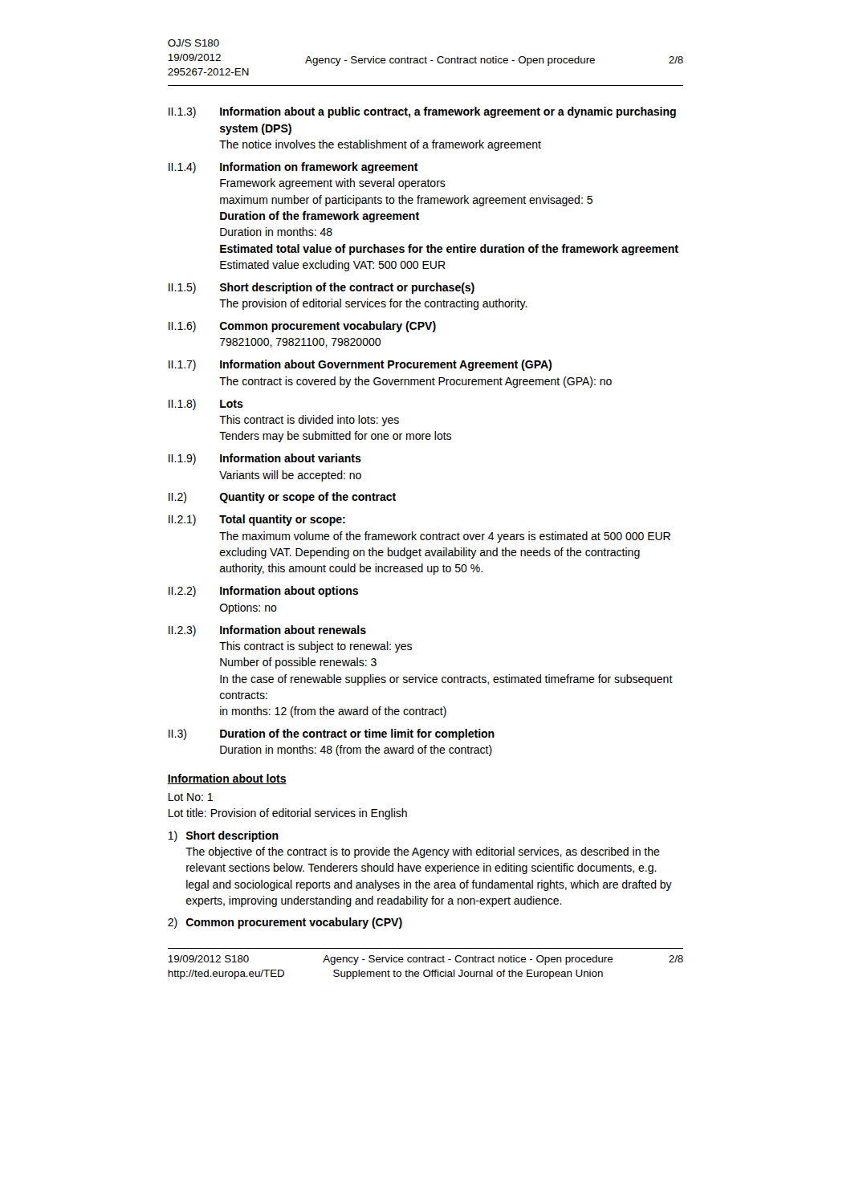OJ/S S180 19/09/2012 295267-2012-EN
Agency - Service contract - Contract notice - Open procedure
2/8
II.1.3)
Information about a public contract, a framework agreement or a dynamic purchasing system (DPS)
The notice involves the establishment of a framework agreement
II.1.4)
Information on framework agreement
Framework agreement with several operators
maximum number of participants to the framework agreement envisaged: 5
Duration of the framework agreement
Duration in months: 48
Estimated total value of purchases for the entire duration of the framework agreement
Estimated value excluding VAT: 500 000 EUR
II.1.5)
Short description of the contract or purchase(s)
The provision of editorial services for the contracting authority.
II.1.6)
Common procurement vocabulary (CPV)
79821000, 79821100, 79820000
II.1.7)
Information about Government Procurement Agreement (GPA)
The contract is covered by the Government Procurement Agreement (GPA): no
II.1.8)
Lots
This contract is divided into lots: yes
Tenders may be submitted for one or more lots
II.1.9)
Information about variants
Variants will be accepted: no
II.2)
Quantity or scope of the contract
II.2.1)
Total quantity or scope:
The maximum volume of the framework contract over 4 years is estimated at 500 000 EUR excluding VAT. Depending on the budget availability and the needs of the contracting authority, this amount could be increased up to 50 %.
II.2.2)
Information about options
Options: no
II.2.3)
Information about renewals
This contract is subject to renewal: yes
Number of possible renewals: 3
In the case of renewable supplies or service contracts, estimated timeframe for subsequent contracts:
in months: 12 (from the award of the contract)
II.3)
Duration of the contract or time limit for completion
Duration in months: 48 (from the award of the contract)
Information about lots
Lot No: 1
Lot title: Provision of editorial services in English
1)
Short description
The objective of the contract is to provide the Agency with editorial services, as described in the relevant sections below. Tenderers should have experience in editing scientific documents, e.g. legal and sociological reports and analyses in the area of fundamental rights, which are drafted by experts, improving understanding and readability for a non-expert audience.
2)
Common procurement vocabulary (CPV)
19/09/2012 S180 http://ted.europa.eu/TED
Agency - Service contract - Contract notice - Open procedure
Supplement to the Official Journal of the European Union
2/8